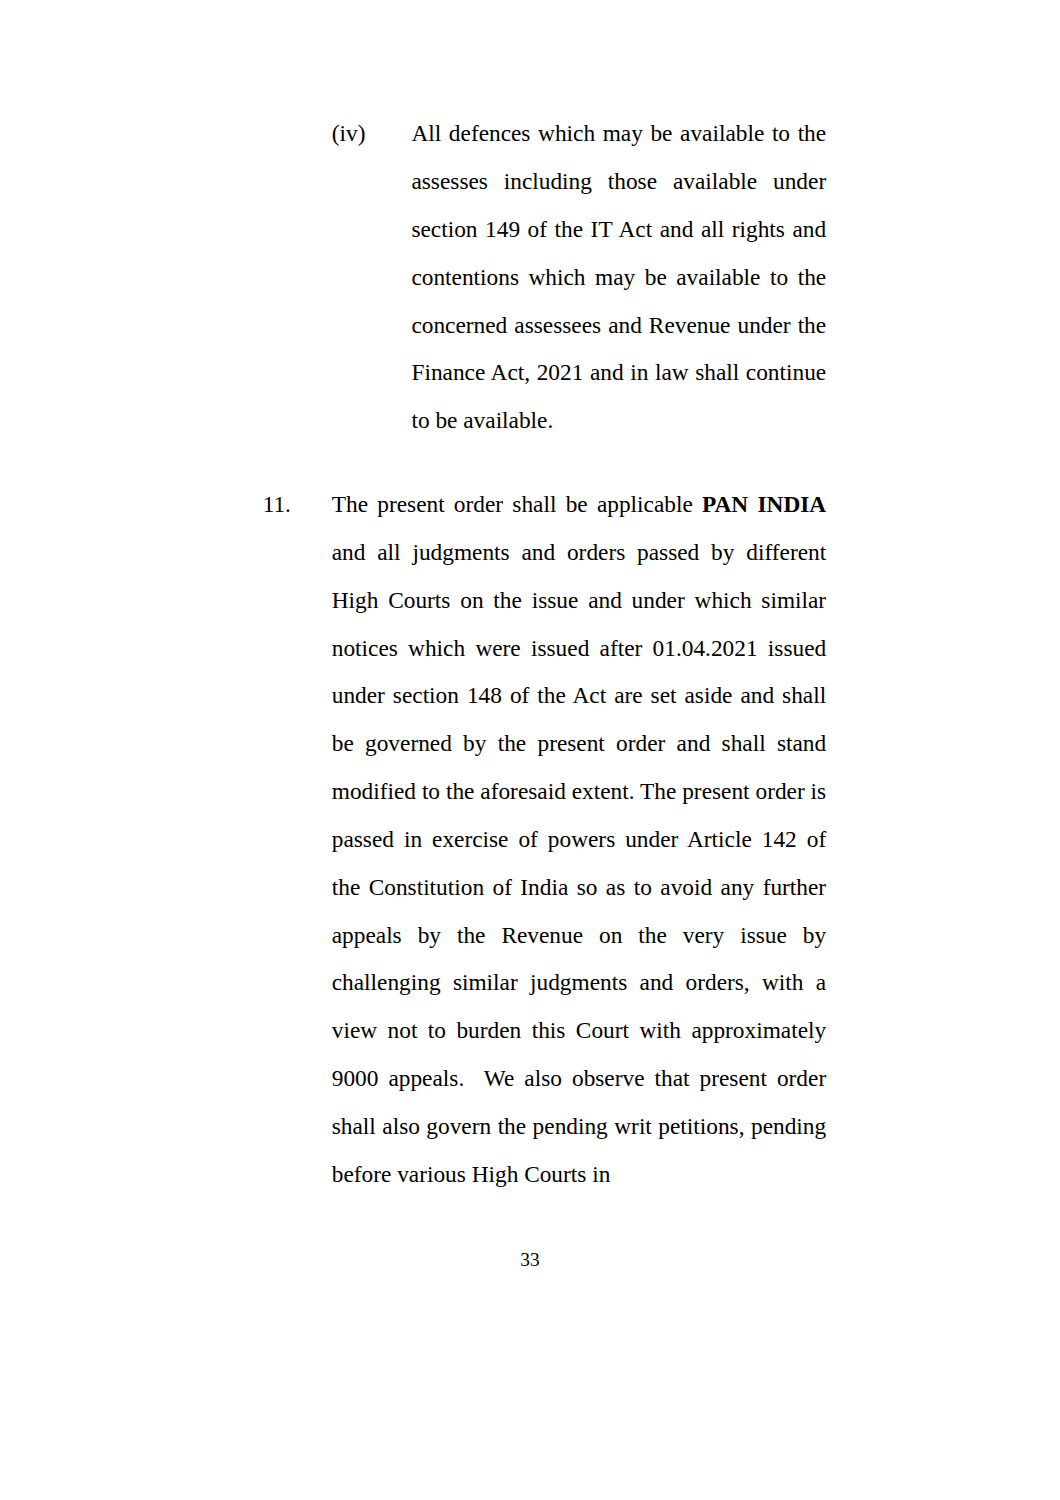(iv) All defences which may be available to the assesses including those available under section 149 of the IT Act and all rights and contentions which may be available to the concerned assessees and Revenue under the Finance Act, 2021 and in law shall continue to be available.
11. The present order shall be applicable PAN INDIA and all judgments and orders passed by different High Courts on the issue and under which similar notices which were issued after 01.04.2021 issued under section 148 of the Act are set aside and shall be governed by the present order and shall stand modified to the aforesaid extent. The present order is passed in exercise of powers under Article 142 of the Constitution of India so as to avoid any further appeals by the Revenue on the very issue by challenging similar judgments and orders, with a view not to burden this Court with approximately 9000 appeals. We also observe that present order shall also govern the pending writ petitions, pending before various High Courts in
33